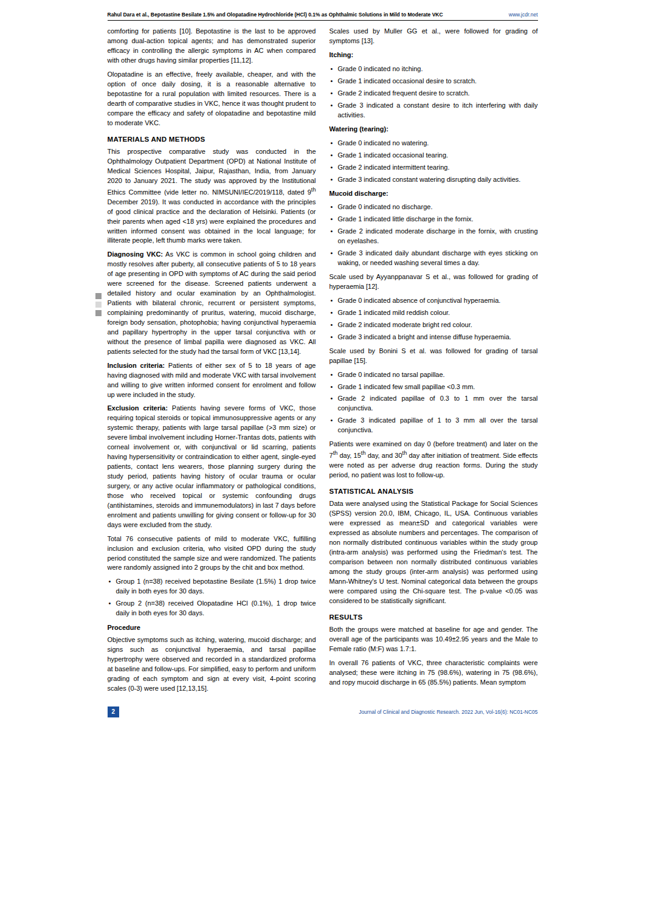Rahul Dara et al., Bepotastine Besilate 1.5% and Olopatadine Hydrochloride (HCl) 0.1% as Ophthalmic Solutions in Mild to Moderate VKC
www.jcdr.net
comforting for patients [10]. Bepotastine is the last to be approved among dual-action topical agents; and has demonstrated superior efficacy in controlling the allergic symptoms in AC when compared with other drugs having similar properties [11,12].
Olopatadine is an effective, freely available, cheaper, and with the option of once daily dosing, it is a reasonable alternative to bepotastine for a rural population with limited resources. There is a dearth of comparative studies in VKC, hence it was thought prudent to compare the efficacy and safety of olopatadine and bepotastine mild to moderate VKC.
MATERIALS AND METHODS
This prospective comparative study was conducted in the Ophthalmology Outpatient Department (OPD) at National Institute of Medical Sciences Hospital, Jaipur, Rajasthan, India, from January 2020 to January 2021. The study was approved by the Institutional Ethics Committee (vide letter no. NIMSUNI/IEC/2019/118, dated 9th December 2019). It was conducted in accordance with the principles of good clinical practice and the declaration of Helsinki. Patients (or their parents when aged <18 yrs) were explained the procedures and written informed consent was obtained in the local language; for illiterate people, left thumb marks were taken.
Diagnosing VKC: As VKC is common in school going children and mostly resolves after puberty, all consecutive patients of 5 to 18 years of age presenting in OPD with symptoms of AC during the said period were screened for the disease. Screened patients underwent a detailed history and ocular examination by an Ophthalmologist. Patients with bilateral chronic, recurrent or persistent symptoms, complaining predominantly of pruritus, watering, mucoid discharge, foreign body sensation, photophobia; having conjunctival hyperaemia and papillary hypertrophy in the upper tarsal conjunctiva with or without the presence of limbal papilla were diagnosed as VKC. All patients selected for the study had the tarsal form of VKC [13,14].
Inclusion criteria: Patients of either sex of 5 to 18 years of age having diagnosed with mild and moderate VKC with tarsal involvement and willing to give written informed consent for enrolment and follow up were included in the study.
Exclusion criteria: Patients having severe forms of VKC, those requiring topical steroids or topical immunosuppressive agents or any systemic therapy, patients with large tarsal papillae (>3 mm size) or severe limbal involvement including Horner-Trantas dots, patients with corneal involvement or, with conjunctival or lid scarring, patients having hypersensitivity or contraindication to either agent, single-eyed patients, contact lens wearers, those planning surgery during the study period, patients having history of ocular trauma or ocular surgery, or any active ocular inflammatory or pathological conditions, those who received topical or systemic confounding drugs (antihistamines, steroids and immunemodulators) in last 7 days before enrolment and patients unwilling for giving consent or follow-up for 30 days were excluded from the study.
Total 76 consecutive patients of mild to moderate VKC, fulfilling inclusion and exclusion criteria, who visited OPD during the study period constituted the sample size and were randomized. The patients were randomly assigned into 2 groups by the chit and box method.
Group 1 (n=38) received bepotastine Besilate (1.5%) 1 drop twice daily in both eyes for 30 days.
Group 2 (n=38) received Olopatadine HCl (0.1%), 1 drop twice daily in both eyes for 30 days.
Procedure
Objective symptoms such as itching, watering, mucoid discharge; and signs such as conjunctival hyperaemia, and tarsal papillae hypertrophy were observed and recorded in a standardized proforma at baseline and follow-ups. For simplified, easy to perform and uniform grading of each symptom and sign at every visit, 4-point scoring scales (0-3) were used [12,13,15].
Scales used by Muller GG et al., were followed for grading of symptoms [13].
Itching:
Grade 0 indicated no itching.
Grade 1 indicated occasional desire to scratch.
Grade 2 indicated frequent desire to scratch.
Grade 3 indicated a constant desire to itch interfering with daily activities.
Watering (tearing):
Grade 0 indicated no watering.
Grade 1 indicated occasional tearing.
Grade 2 indicated intermittent tearing.
Grade 3 indicated constant watering disrupting daily activities.
Mucoid discharge:
Grade 0 indicated no discharge.
Grade 1 indicated little discharge in the fornix.
Grade 2 indicated moderate discharge in the fornix, with crusting on eyelashes.
Grade 3 indicated daily abundant discharge with eyes sticking on waking, or needed washing several times a day.
Scale used by Ayyanppanavar S et al., was followed for grading of hyperaemia [12].
Grade 0 indicated absence of conjunctival hyperaemia.
Grade 1 indicated mild reddish colour.
Grade 2 indicated moderate bright red colour.
Grade 3 indicated a bright and intense diffuse hyperaemia.
Scale used by Bonini S et al. was followed for grading of tarsal papillae [15].
Grade 0 indicated no tarsal papillae.
Grade 1 indicated few small papillae <0.3 mm.
Grade 2 indicated papillae of 0.3 to 1 mm over the tarsal conjunctiva.
Grade 3 indicated papillae of 1 to 3 mm all over the tarsal conjunctiva.
Patients were examined on day 0 (before treatment) and later on the 7th day, 15th day, and 30th day after initiation of treatment. Side effects were noted as per adverse drug reaction forms. During the study period, no patient was lost to follow-up.
STATISTICAL ANALYSIS
Data were analysed using the Statistical Package for Social Sciences (SPSS) version 20.0, IBM, Chicago, IL, USA. Continuous variables were expressed as mean±SD and categorical variables were expressed as absolute numbers and percentages. The comparison of non normally distributed continuous variables within the study group (intra-arm analysis) was performed using the Friedman's test. The comparison between non normally distributed continuous variables among the study groups (inter-arm analysis) was performed using Mann-Whitney's U test. Nominal categorical data between the groups were compared using the Chi-square test. The p-value <0.05 was considered to be statistically significant.
RESULTS
Both the groups were matched at baseline for age and gender. The overall age of the participants was 10.49±2.95 years and the Male to Female ratio (M:F) was 1.7:1.
In overall 76 patients of VKC, three characteristic complaints were analysed; these were itching in 75 (98.6%), watering in 75 (98.6%), and ropy mucoid discharge in 65 (85.5%) patients. Mean symptom
2
Journal of Clinical and Diagnostic Research. 2022 Jun, Vol-16(6): NC01-NC05